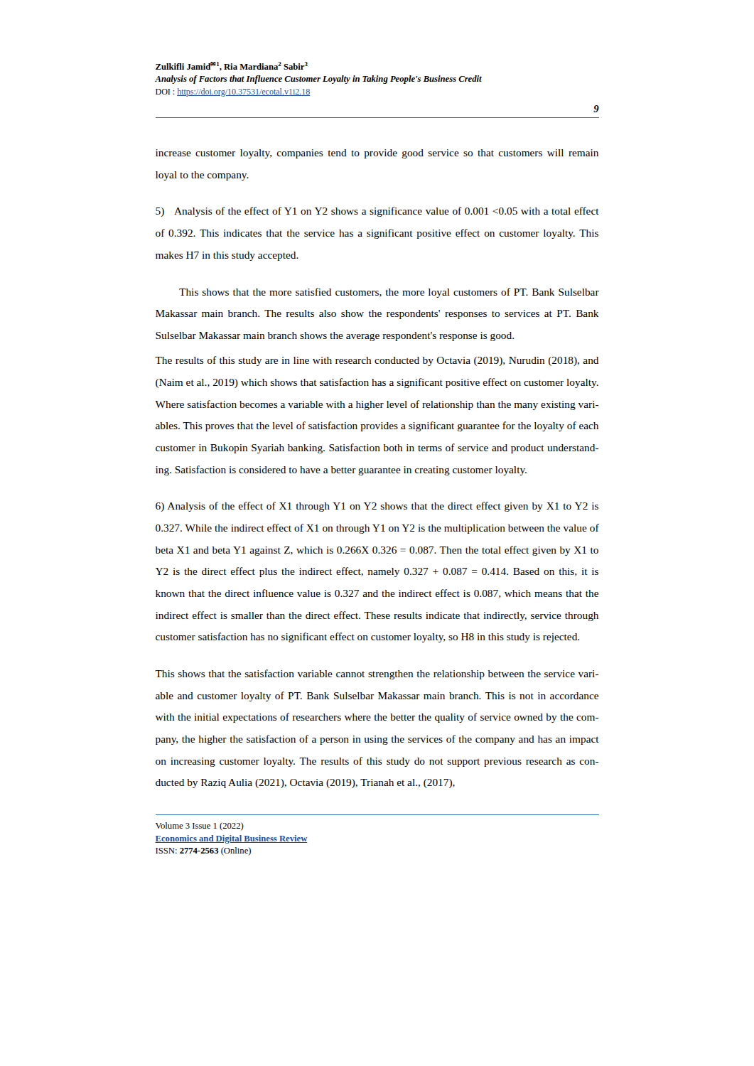Zulkifli Jamid✉1, Ria Mardiana2 Sabir3
Analysis of Factors that Influence Customer Loyalty in Taking People's Business Credit
DOI : https://doi.org/10.37531/ecotal.v1i2.18
9
increase customer loyalty, companies tend to provide good service so that customers will remain loyal to the company.
5) Analysis of the effect of Y1 on Y2 shows a significance value of 0.001 <0.05 with a total effect of 0.392. This indicates that the service has a significant positive effect on customer loyalty. This makes H7 in this study accepted.
This shows that the more satisfied customers, the more loyal customers of PT. Bank Sulselbar Makassar main branch. The results also show the respondents' responses to services at PT. Bank Sulselbar Makassar main branch shows the average respondent's response is good.
The results of this study are in line with research conducted by Octavia (2019), Nurudin (2018), and (Naim et al., 2019) which shows that satisfaction has a significant positive effect on customer loyalty. Where satisfaction becomes a variable with a higher level of relationship than the many existing variables. This proves that the level of satisfaction provides a significant guarantee for the loyalty of each customer in Bukopin Syariah banking. Satisfaction both in terms of service and product understanding. Satisfaction is considered to have a better guarantee in creating customer loyalty.
6) Analysis of the effect of X1 through Y1 on Y2 shows that the direct effect given by X1 to Y2 is 0.327. While the indirect effect of X1 on through Y1 on Y2 is the multiplication between the value of beta X1 and beta Y1 against Z, which is 0.266X 0.326 = 0.087. Then the total effect given by X1 to Y2 is the direct effect plus the indirect effect, namely 0.327 + 0.087 = 0.414. Based on this, it is known that the direct influence value is 0.327 and the indirect effect is 0.087, which means that the indirect effect is smaller than the direct effect. These results indicate that indirectly, service through customer satisfaction has no significant effect on customer loyalty, so H8 in this study is rejected.
This shows that the satisfaction variable cannot strengthen the relationship between the service variable and customer loyalty of PT. Bank Sulselbar Makassar main branch. This is not in accordance with the initial expectations of researchers where the better the quality of service owned by the company, the higher the satisfaction of a person in using the services of the company and has an impact on increasing customer loyalty. The results of this study do not support previous research as conducted by Raziq Aulia (2021), Octavia (2019), Trianah et al., (2017),
Volume 3 Issue 1 (2022)
Economics and Digital Business Review
ISSN: 2774-2563 (Online)